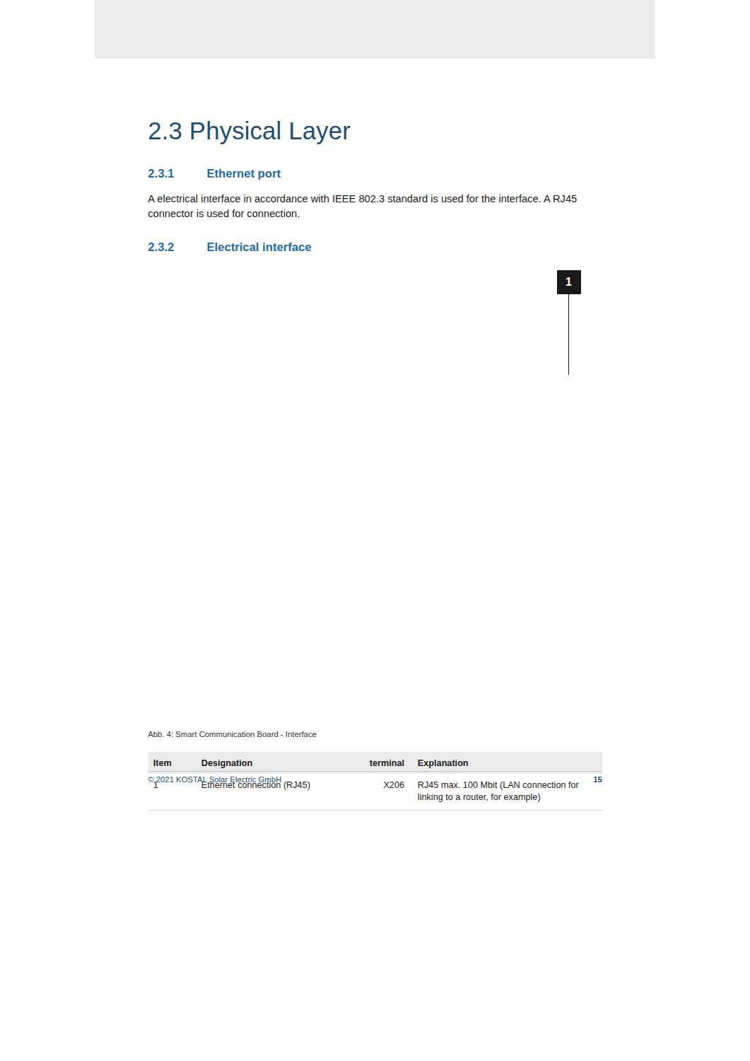2.3 Physical Layer
2.3.1 Ethernet port
A electrical interface in accordance with IEEE 802.3 standard is used for the interface. A RJ45 connector is used for connection.
2.3.2 Electrical interface
1
Abb. 4: Smart Communication Board - Interface
| Item | Designation | terminal | Explanation |
| --- | --- | --- | --- |
| 1 | Ethernet connection (RJ45) | X206 | RJ45 max. 100 Mbit (LAN connection for linking to a router, for example) |
© 2021 KOSTAL Solar Electric GmbH
15